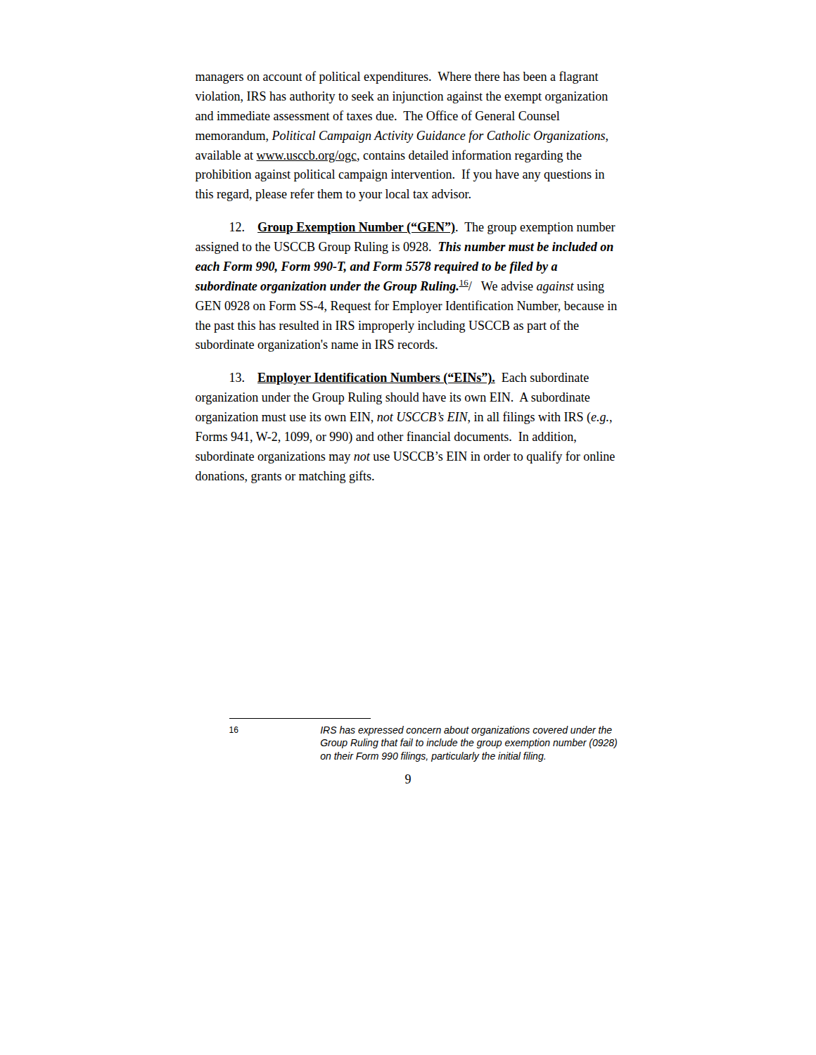managers on account of political expenditures. Where there has been a flagrant violation, IRS has authority to seek an injunction against the exempt organization and immediate assessment of taxes due. The Office of General Counsel memorandum, Political Campaign Activity Guidance for Catholic Organizations, available at www.usccb.org/ogc, contains detailed information regarding the prohibition against political campaign intervention. If you have any questions in this regard, please refer them to your local tax advisor.
12. Group Exemption Number (“GEN”). The group exemption number assigned to the USCCB Group Ruling is 0928. This number must be included on each Form 990, Form 990-T, and Form 5578 required to be filed by a subordinate organization under the Group Ruling.16/ We advise against using GEN 0928 on Form SS-4, Request for Employer Identification Number, because in the past this has resulted in IRS improperly including USCCB as part of the subordinate organization's name in IRS records.
13. Employer Identification Numbers (“EINs”). Each subordinate organization under the Group Ruling should have its own EIN. A subordinate organization must use its own EIN, not USCCB’s EIN, in all filings with IRS (e.g., Forms 941, W-2, 1099, or 990) and other financial documents. In addition, subordinate organizations may not use USCCB’s EIN in order to qualify for online donations, grants or matching gifts.
16
IRS has expressed concern about organizations covered under the Group Ruling that fail to include the group exemption number (0928) on their Form 990 filings, particularly the initial filing.
9